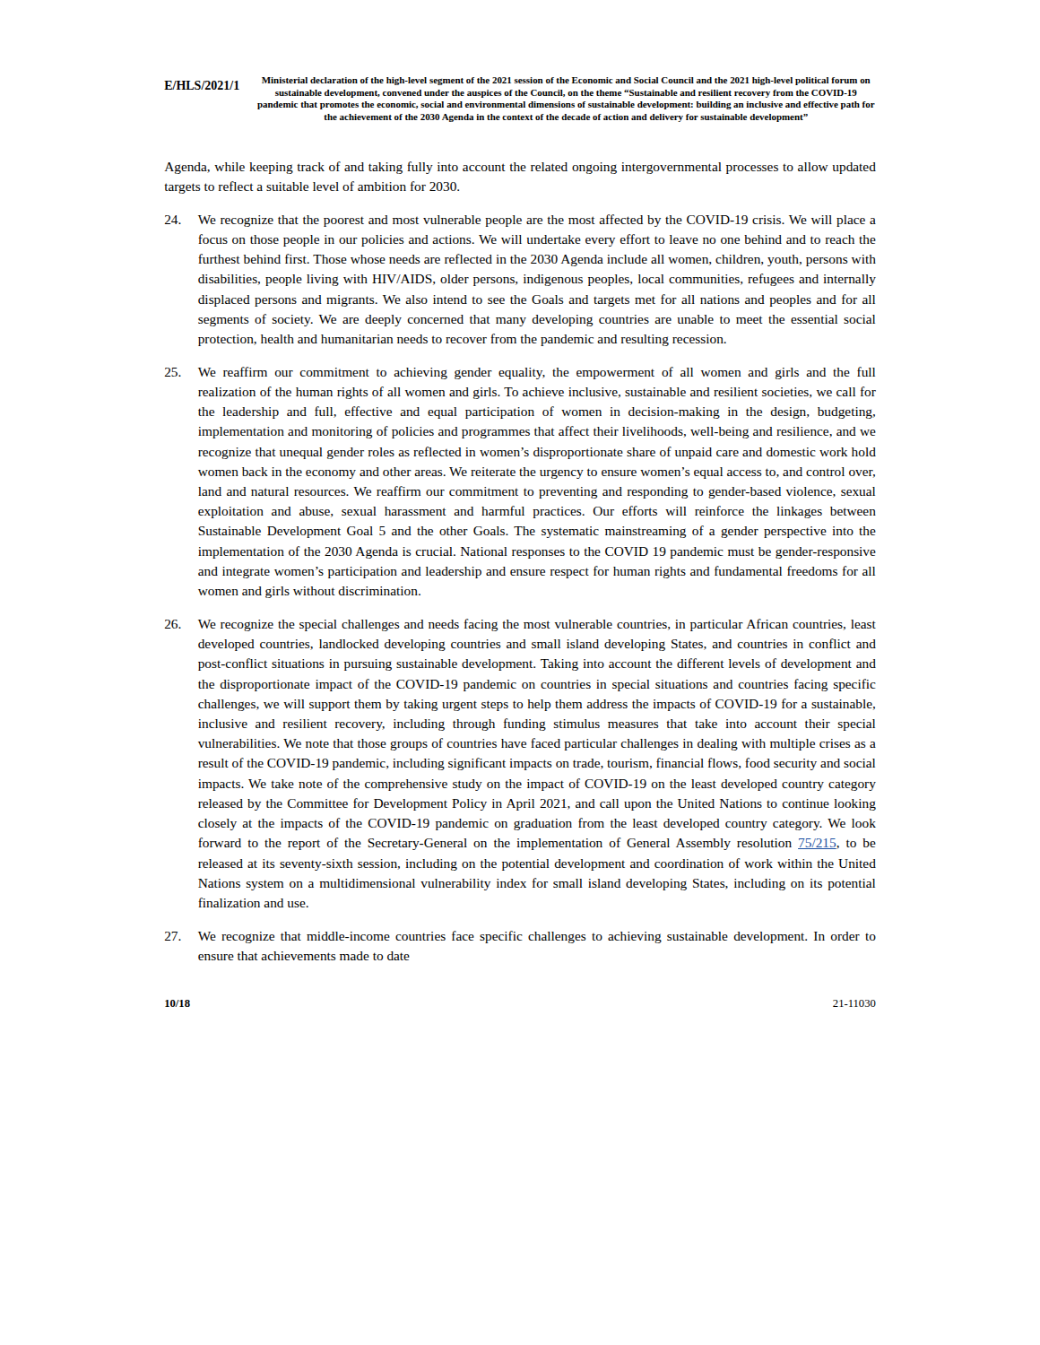E/HLS/2021/1
Ministerial declaration of the high-level segment of the 2021 session of the Economic and Social Council and the 2021 high-level political forum on sustainable development, convened under the auspices of the Council, on the theme “Sustainable and resilient recovery from the COVID-19 pandemic that promotes the economic, social and environmental dimensions of sustainable development: building an inclusive and effective path for the achievement of the 2030 Agenda in the context of the decade of action and delivery for sustainable development”
Agenda, while keeping track of and taking fully into account the related ongoing intergovernmental processes to allow updated targets to reflect a suitable level of ambition for 2030.
24.
We recognize that the poorest and most vulnerable people are the most affected by the COVID-19 crisis. We will place a focus on those people in our policies and actions. We will undertake every effort to leave no one behind and to reach the furthest behind first. Those whose needs are reflected in the 2030 Agenda include all women, children, youth, persons with disabilities, people living with HIV/AIDS, older persons, indigenous peoples, local communities, refugees and internally displaced persons and migrants. We also intend to see the Goals and targets met for all nations and peoples and for all segments of society. We are deeply concerned that many developing countries are unable to meet the essential social protection, health and humanitarian needs to recover from the pandemic and resulting recession.
25.
We reaffirm our commitment to achieving gender equality, the empowerment of all women and girls and the full realization of the human rights of all women and girls. To achieve inclusive, sustainable and resilient societies, we call for the leadership and full, effective and equal participation of women in decision-making in the design, budgeting, implementation and monitoring of policies and programmes that affect their livelihoods, well-being and resilience, and we recognize that unequal gender roles as reflected in women’s disproportionate share of unpaid care and domestic work hold women back in the economy and other areas. We reiterate the urgency to ensure women’s equal access to, and control over, land and natural resources. We reaffirm our commitment to preventing and responding to gender-based violence, sexual exploitation and abuse, sexual harassment and harmful practices. Our efforts will reinforce the linkages between Sustainable Development Goal 5 and the other Goals. The systematic mainstreaming of a gender perspective into the implementation of the 2030 Agenda is crucial. National responses to the COVID 19 pandemic must be gender-responsive and integrate women’s participation and leadership and ensure respect for human rights and fundamental freedoms for all women and girls without discrimination.
26.
We recognize the special challenges and needs facing the most vulnerable countries, in particular African countries, least developed countries, landlocked developing countries and small island developing States, and countries in conflict and post-conflict situations in pursuing sustainable development. Taking into account the different levels of development and the disproportionate impact of the COVID-19 pandemic on countries in special situations and countries facing specific challenges, we will support them by taking urgent steps to help them address the impacts of COVID-19 for a sustainable, inclusive and resilient recovery, including through funding stimulus measures that take into account their special vulnerabilities. We note that those groups of countries have faced particular challenges in dealing with multiple crises as a result of the COVID-19 pandemic, including significant impacts on trade, tourism, financial flows, food security and social impacts. We take note of the comprehensive study on the impact of COVID-19 on the least developed country category released by the Committee for Development Policy in April 2021, and call upon the United Nations to continue looking closely at the impacts of the COVID-19 pandemic on graduation from the least developed country category. We look forward to the report of the Secretary-General on the implementation of General Assembly resolution 75/215, to be released at its seventy-sixth session, including on the potential development and coordination of work within the United Nations system on a multidimensional vulnerability index for small island developing States, including on its potential finalization and use.
27.
We recognize that middle-income countries face specific challenges to achieving sustainable development. In order to ensure that achievements made to date
10/18
21-11030